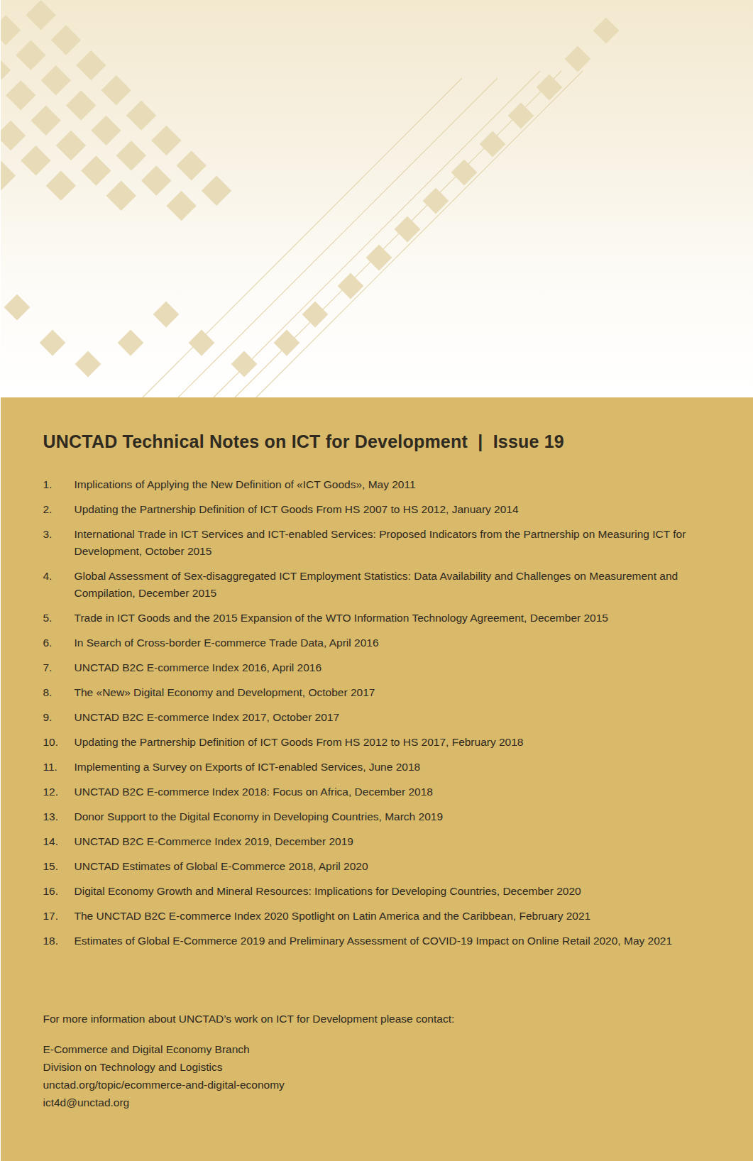UNCTAD Technical Notes on ICT for Development | Issue 19
1. Implications of Applying the New Definition of «ICT Goods», May 2011
2. Updating the Partnership Definition of ICT Goods From HS 2007 to HS 2012, January 2014
3. International Trade in ICT Services and ICT-enabled Services: Proposed Indicators from the Partnership on Measuring ICT for Development, October 2015
4. Global Assessment of Sex-disaggregated ICT Employment Statistics: Data Availability and Challenges on Measurement and Compilation, December 2015
5. Trade in ICT Goods and the 2015 Expansion of the WTO Information Technology Agreement, December 2015
6. In Search of Cross-border E-commerce Trade Data, April 2016
7. UNCTAD B2C E-commerce Index 2016, April 2016
8. The «New» Digital Economy and Development, October 2017
9. UNCTAD B2C E-commerce Index 2017, October 2017
10. Updating the Partnership Definition of ICT Goods From HS 2012 to HS 2017, February 2018
11. Implementing a Survey on Exports of ICT-enabled Services, June 2018
12. UNCTAD B2C E-commerce Index 2018: Focus on Africa, December 2018
13. Donor Support to the Digital Economy in Developing Countries, March 2019
14. UNCTAD B2C E-Commerce Index 2019, December 2019
15. UNCTAD Estimates of Global E-Commerce 2018, April 2020
16. Digital Economy Growth and Mineral Resources: Implications for Developing Countries, December 2020
17. The UNCTAD B2C E-commerce Index 2020 Spotlight on Latin America and the Caribbean, February 2021
18. Estimates of Global E-Commerce 2019 and Preliminary Assessment of COVID-19 Impact on Online Retail 2020, May 2021
For more information about UNCTAD’s work on ICT for Development please contact:
E-Commerce and Digital Economy Branch Division on Technology and Logistics unctad.org/topic/ecommerce-and-digital-economy ict4d@unctad.org